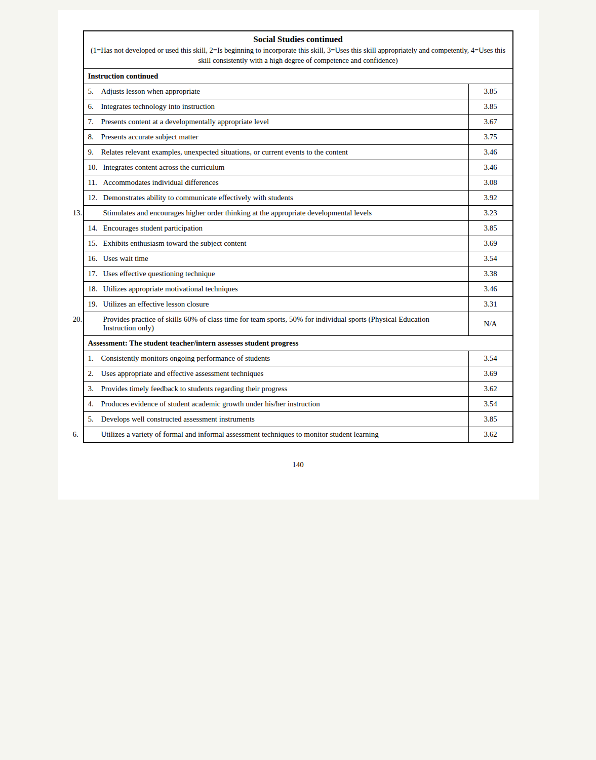| Social Studies continued (1=Has not developed or used this skill, 2=Is beginning to incorporate this skill, 3=Uses this skill appropriately and competently, 4=Uses this skill consistently with a high degree of competence and confidence) |
| Instruction continued |
| 5. Adjusts lesson when appropriate | 3.85 |
| 6. Integrates technology into instruction | 3.85 |
| 7. Presents content at a developmentally appropriate level | 3.67 |
| 8. Presents accurate subject matter | 3.75 |
| 9. Relates relevant examples, unexpected situations, or current events to the content | 3.46 |
| 10. Integrates content across the curriculum | 3.46 |
| 11. Accommodates individual differences | 3.08 |
| 12. Demonstrates ability to communicate effectively with students | 3.92 |
| 13. Stimulates and encourages higher order thinking at the appropriate developmental levels | 3.23 |
| 14. Encourages student participation | 3.85 |
| 15. Exhibits enthusiasm toward the subject content | 3.69 |
| 16. Uses wait time | 3.54 |
| 17. Uses effective questioning technique | 3.38 |
| 18. Utilizes appropriate motivational techniques | 3.46 |
| 19. Utilizes an effective lesson closure | 3.31 |
| 20. Provides practice of skills 60% of class time for team sports, 50% for individual sports (Physical Education Instruction only) | N/A |
| Assessment: The student teacher/intern assesses student progress |
| 1. Consistently monitors ongoing performance of students | 3.54 |
| 2. Uses appropriate and effective assessment techniques | 3.69 |
| 3. Provides timely feedback to students regarding their progress | 3.62 |
| 4. Produces evidence of student academic growth under his/her instruction | 3.54 |
| 5. Develops well constructed assessment instruments | 3.85 |
| 6. Utilizes a variety of formal and informal assessment techniques to monitor student learning | 3.62 |
140